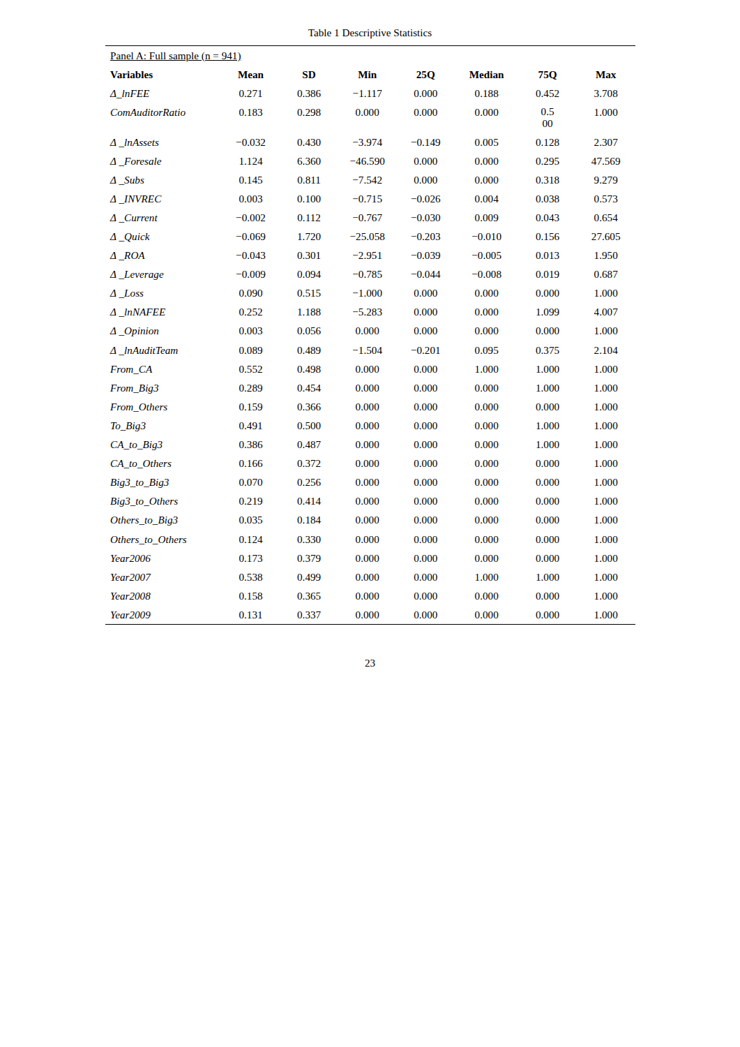Table 1 Descriptive Statistics
| Panel A: Full sample (n = 941) |
| Variables | Mean | SD | Min | 25Q | Median | 75Q | Max |
| Δ_lnFEE | 0.271 | 0.386 | −1.117 | 0.000 | 0.188 | 0.452 | 3.708 |
| ComAuditorRatio | 0.183 | 0.298 | 0.000 | 0.000 | 0.000 | 0.5 00 | 1.000 |
| Δ _lnAssets | −0.032 | 0.430 | −3.974 | −0.149 | 0.005 | 0.128 | 2.307 |
| Δ _Foresale | 1.124 | 6.360 | −46.590 | 0.000 | 0.000 | 0.295 | 47.569 |
| Δ _Subs | 0.145 | 0.811 | −7.542 | 0.000 | 0.000 | 0.318 | 9.279 |
| Δ _INVREC | 0.003 | 0.100 | −0.715 | −0.026 | 0.004 | 0.038 | 0.573 |
| Δ _Current | −0.002 | 0.112 | −0.767 | −0.030 | 0.009 | 0.043 | 0.654 |
| Δ _Quick | −0.069 | 1.720 | −25.058 | −0.203 | −0.010 | 0.156 | 27.605 |
| Δ _ROA | −0.043 | 0.301 | −2.951 | −0.039 | −0.005 | 0.013 | 1.950 |
| Δ _Leverage | −0.009 | 0.094 | −0.785 | −0.044 | −0.008 | 0.019 | 0.687 |
| Δ _Loss | 0.090 | 0.515 | −1.000 | 0.000 | 0.000 | 0.000 | 1.000 |
| Δ _lnNAFEE | 0.252 | 1.188 | −5.283 | 0.000 | 0.000 | 1.099 | 4.007 |
| Δ _Opinion | 0.003 | 0.056 | 0.000 | 0.000 | 0.000 | 0.000 | 1.000 |
| Δ _lnAuditTeam | 0.089 | 0.489 | −1.504 | −0.201 | 0.095 | 0.375 | 2.104 |
| From_CA | 0.552 | 0.498 | 0.000 | 0.000 | 1.000 | 1.000 | 1.000 |
| From_Big3 | 0.289 | 0.454 | 0.000 | 0.000 | 0.000 | 1.000 | 1.000 |
| From_Others | 0.159 | 0.366 | 0.000 | 0.000 | 0.000 | 0.000 | 1.000 |
| To_Big3 | 0.491 | 0.500 | 0.000 | 0.000 | 0.000 | 1.000 | 1.000 |
| CA_to_Big3 | 0.386 | 0.487 | 0.000 | 0.000 | 0.000 | 1.000 | 1.000 |
| CA_to_Others | 0.166 | 0.372 | 0.000 | 0.000 | 0.000 | 0.000 | 1.000 |
| Big3_to_Big3 | 0.070 | 0.256 | 0.000 | 0.000 | 0.000 | 0.000 | 1.000 |
| Big3_to_Others | 0.219 | 0.414 | 0.000 | 0.000 | 0.000 | 0.000 | 1.000 |
| Others_to_Big3 | 0.035 | 0.184 | 0.000 | 0.000 | 0.000 | 0.000 | 1.000 |
| Others_to_Others | 0.124 | 0.330 | 0.000 | 0.000 | 0.000 | 0.000 | 1.000 |
| Year2006 | 0.173 | 0.379 | 0.000 | 0.000 | 0.000 | 0.000 | 1.000 |
| Year2007 | 0.538 | 0.499 | 0.000 | 0.000 | 1.000 | 1.000 | 1.000 |
| Year2008 | 0.158 | 0.365 | 0.000 | 0.000 | 0.000 | 0.000 | 1.000 |
| Year2009 | 0.131 | 0.337 | 0.000 | 0.000 | 0.000 | 0.000 | 1.000 |
23